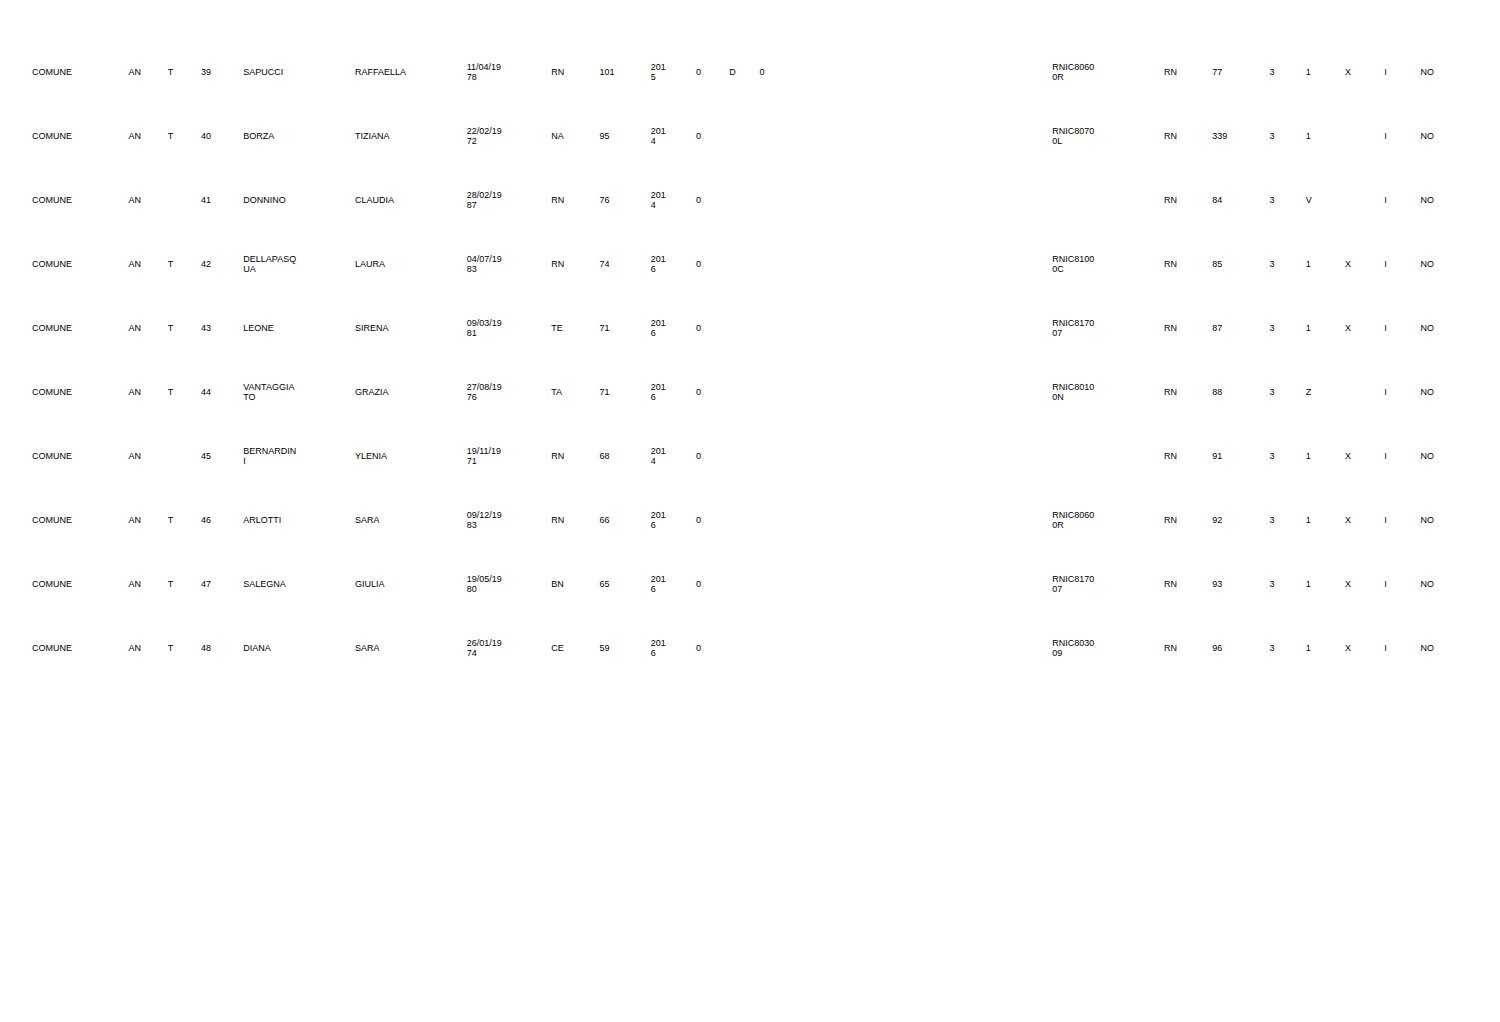| COMUNE | AN | T | 39 | SAPUCCI | RAFFAELLA | 11/04/19 78 | RN | 101 | 201 5 | 0 | D | 0 | | RNIC8060 0R | RN | 77 | 3 | 1 | X | I | NO |
| COMUNE | AN | T | 40 | BORZA | TIZIANA | 22/02/19 72 | NA | 95 | 201 4 | 0 | | | | RNIC8070 0L | RN | 339 | 3 | 1 | | I | NO |
| COMUNE | AN | | 41 | DONNINO | CLAUDIA | 28/02/19 87 | RN | 76 | 201 4 | 0 | | | | | RN | 84 | 3 | V | | I | NO |
| COMUNE | AN | T | 42 | DELLAPASQ UA | LAURA | 04/07/19 83 | RN | 74 | 201 6 | 0 | | | | RNIC8100 0C | RN | 85 | 3 | 1 | X | I | NO |
| COMUNE | AN | T | 43 | LEONE | SIRENA | 09/03/19 81 | TE | 71 | 201 6 | 0 | | | | RNIC8170 07 | RN | 87 | 3 | 1 | X | I | NO |
| COMUNE | AN | T | 44 | VANTAGGIA TO | GRAZIA | 27/08/19 76 | TA | 71 | 201 6 | 0 | | | | RNIC8010 0N | RN | 88 | 3 | Z | | I | NO |
| COMUNE | AN | | 45 | BERNARDIN I | YLENIA | 19/11/19 71 | RN | 68 | 201 4 | 0 | | | | | RN | 91 | 3 | 1 | X | I | NO |
| COMUNE | AN | T | 46 | ARLOTTI | SARA | 09/12/19 83 | RN | 66 | 201 6 | 0 | | | | RNIC8060 0R | RN | 92 | 3 | 1 | X | I | NO |
| COMUNE | AN | T | 47 | SALEGNA | GIULIA | 19/05/19 80 | BN | 65 | 201 6 | 0 | | | | RNIC8170 07 | RN | 93 | 3 | 1 | X | I | NO |
| COMUNE | AN | T | 48 | DIANA | SARA | 26/01/19 74 | CE | 59 | 201 6 | 0 | | | | RNIC8030 09 | RN | 96 | 3 | 1 | X | I | NO |